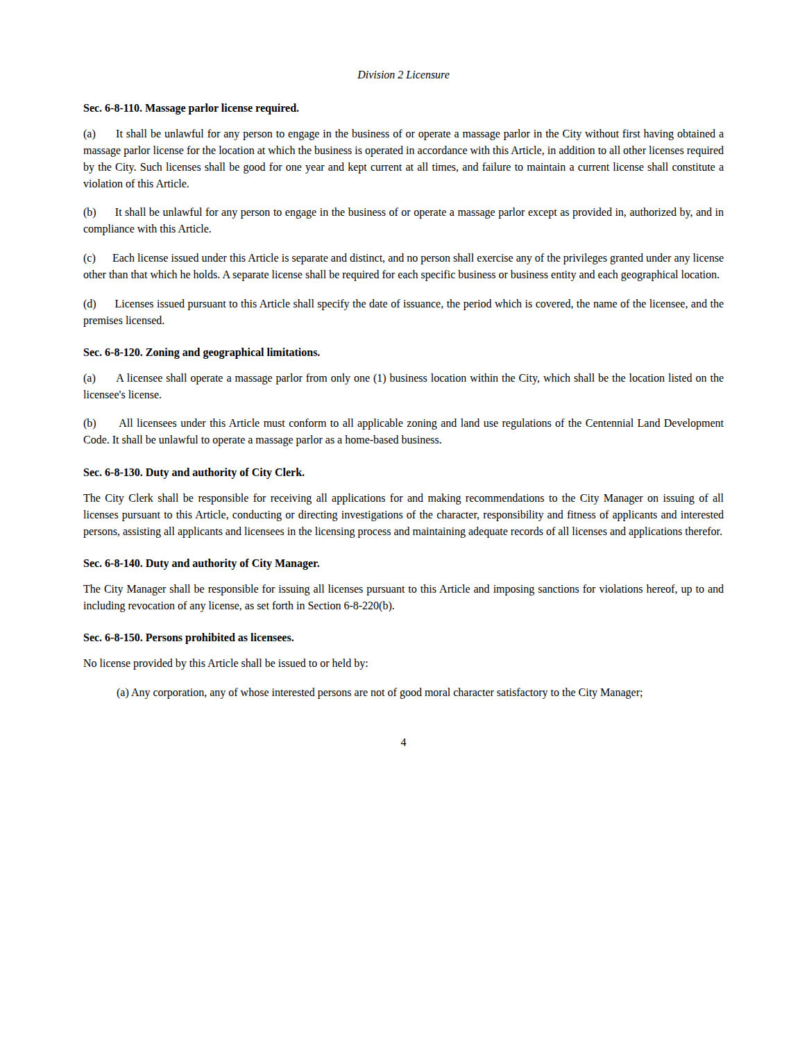Division 2 Licensure
Sec. 6-8-110. Massage parlor license required.
(a) It shall be unlawful for any person to engage in the business of or operate a massage parlor in the City without first having obtained a massage parlor license for the location at which the business is operated in accordance with this Article, in addition to all other licenses required by the City. Such licenses shall be good for one year and kept current at all times, and failure to maintain a current license shall constitute a violation of this Article.
(b) It shall be unlawful for any person to engage in the business of or operate a massage parlor except as provided in, authorized by, and in compliance with this Article.
(c) Each license issued under this Article is separate and distinct, and no person shall exercise any of the privileges granted under any license other than that which he holds. A separate license shall be required for each specific business or business entity and each geographical location.
(d) Licenses issued pursuant to this Article shall specify the date of issuance, the period which is covered, the name of the licensee, and the premises licensed.
Sec. 6-8-120. Zoning and geographical limitations.
(a) A licensee shall operate a massage parlor from only one (1) business location within the City, which shall be the location listed on the licensee's license.
(b) All licensees under this Article must conform to all applicable zoning and land use regulations of the Centennial Land Development Code. It shall be unlawful to operate a massage parlor as a home-based business.
Sec. 6-8-130. Duty and authority of City Clerk.
The City Clerk shall be responsible for receiving all applications for and making recommendations to the City Manager on issuing of all licenses pursuant to this Article, conducting or directing investigations of the character, responsibility and fitness of applicants and interested persons, assisting all applicants and licensees in the licensing process and maintaining adequate records of all licenses and applications therefor.
Sec. 6-8-140. Duty and authority of City Manager.
The City Manager shall be responsible for issuing all licenses pursuant to this Article and imposing sanctions for violations hereof, up to and including revocation of any license, as set forth in Section 6-8-220(b).
Sec. 6-8-150. Persons prohibited as licensees.
No license provided by this Article shall be issued to or held by:
(a) Any corporation, any of whose interested persons are not of good moral character satisfactory to the City Manager;
4